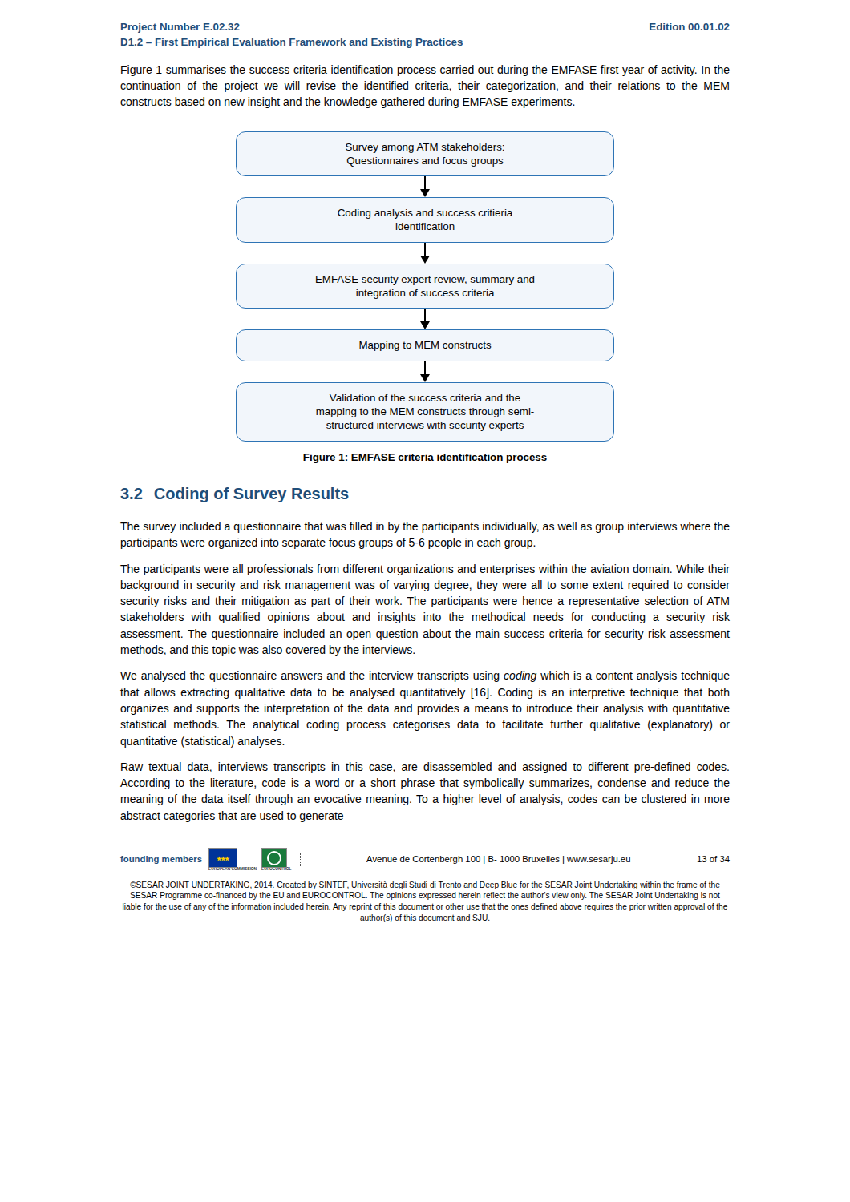Project Number E.02.32
D1.2 – First Empirical Evaluation Framework and Existing Practices
Edition 00.01.02
Figure 1 summarises the success criteria identification process carried out during the EMFASE first year of activity. In the continuation of the project we will revise the identified criteria, their categorization, and their relations to the MEM constructs based on new insight and the knowledge gathered during EMFASE experiments.
Survey among ATM stakeholders:
Questionnaires and focus groups
Coding analysis and success critieria
identification
EMFASE security expert review, summary and
integration of success criteria
Mapping to MEM constructs
Validation of the success criteria and the
mapping to the MEM constructs through semi-
structured interviews with security experts
Figure 1: EMFASE criteria identification process
3.2 Coding of Survey Results
The survey included a questionnaire that was filled in by the participants individually, as well as group interviews where the participants were organized into separate focus groups of 5-6 people in each group.
The participants were all professionals from different organizations and enterprises within the aviation domain. While their background in security and risk management was of varying degree, they were all to some extent required to consider security risks and their mitigation as part of their work. The participants were hence a representative selection of ATM stakeholders with qualified opinions about and insights into the methodical needs for conducting a security risk assessment. The questionnaire included an open question about the main success criteria for security risk assessment methods, and this topic was also covered by the interviews.
We analysed the questionnaire answers and the interview transcripts using coding which is a content analysis technique that allows extracting qualitative data to be analysed quantitatively [16]. Coding is an interpretive technique that both organizes and supports the interpretation of the data and provides a means to introduce their analysis with quantitative statistical methods. The analytical coding process categorises data to facilitate further qualitative (explanatory) or quantitative (statistical) analyses.
Raw textual data, interviews transcripts in this case, are disassembled and assigned to different pre-defined codes. According to the literature, code is a word or a short phrase that symbolically summarizes, condense and reduce the meaning of the data itself through an evocative meaning. To a higher level of analysis, codes can be clustered in more abstract categories that are used to generate
founding members
EUROPEAN COMMISSION
EUROCONTROL
Avenue de Cortenbergh 100 | B- 1000 Bruxelles | www.sesarju.eu
13 of 34
©SESAR JOINT UNDERTAKING, 2014. Created by SINTEF, Università degli Studi di Trento and Deep Blue for the SESAR Joint Undertaking within the frame of the SESAR Programme co-financed by the EU and EUROCONTROL. The opinions expressed herein reflect the author's view only. The SESAR Joint Undertaking is not liable for the use of any of the information included herein. Any reprint of this document or other use that the ones defined above requires the prior written approval of the author(s) of this document and SJU.